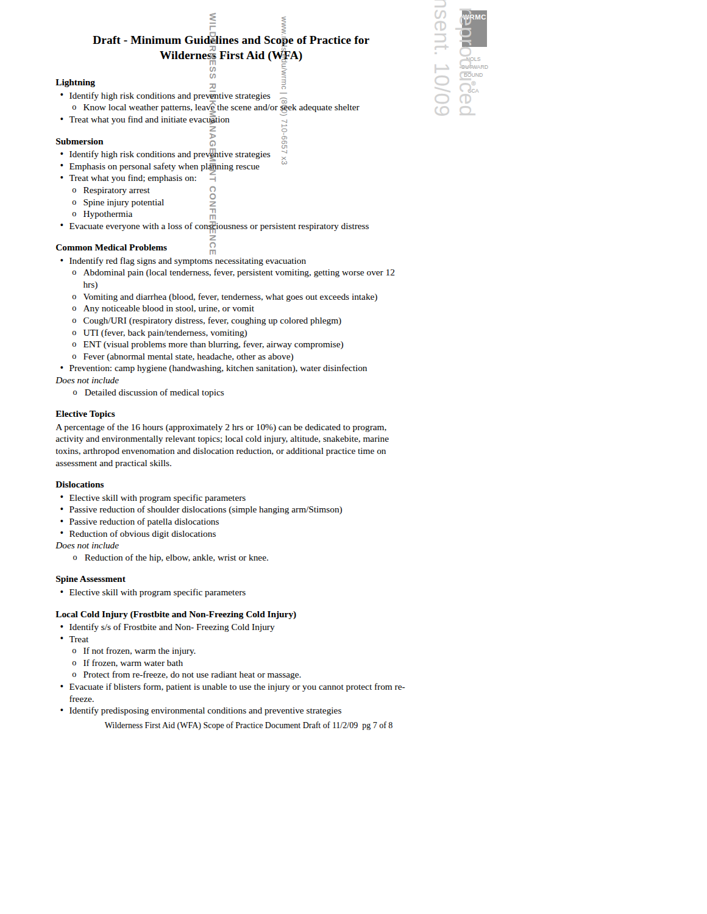WRMC
www.nols.edu/wrmc | (800) 710-6657 x3
WILDERNESS RISK MANAGEMENT CONFERENCE
NOLS OUTWARD BOUND ◎ SCA
This article may not be reproduced
with out the author's consent. 10/09
Draft - Minimum Guidelines and Scope of Practice for
Wilderness First Aid (WFA)
Lightning
Identify high risk conditions and preventive strategies
Know local weather patterns, leave the scene and/or seek adequate shelter
Treat what you find and initiate evacuation
Submersion
Identify high risk conditions and preventive strategies
Emphasis on personal safety when planning rescue
Treat what you find; emphasis on:
Respiratory arrest
Spine injury potential
Hypothermia
Evacuate everyone with a loss of consciousness or persistent respiratory distress
Common Medical Problems
Indentify red flag signs and symptoms necessitating evacuation
Abdominal pain (local tenderness, fever, persistent vomiting, getting worse over 12 hrs)
Vomiting and diarrhea (blood, fever, tenderness, what goes out exceeds intake)
Any noticeable blood in stool, urine, or vomit
Cough/URI (respiratory distress, fever, coughing up colored phlegm)
UTI (fever, back pain/tenderness, vomiting)
ENT (visual problems more than blurring, fever, airway compromise)
Fever (abnormal mental state, headache, other as above)
Prevention: camp hygiene (handwashing, kitchen sanitation), water disinfection
Does not include
Detailed discussion of medical topics
Elective Topics
A percentage of the 16 hours (approximately 2 hrs or 10%) can be dedicated to program, activity and environmentally relevant topics; local cold injury, altitude, snakebite, marine toxins, arthropod envenomation and dislocation reduction, or additional practice time on assessment and practical skills.
Dislocations
Elective skill with program specific parameters
Passive reduction of shoulder dislocations (simple hanging arm/Stimson)
Passive reduction of patella dislocations
Reduction of obvious digit dislocations
Does not include
Reduction of the hip, elbow, ankle, wrist or knee.
Spine Assessment
Elective skill with program specific parameters
Local Cold Injury (Frostbite and Non-Freezing Cold Injury)
Identify s/s of Frostbite and Non- Freezing Cold Injury
Treat
If not frozen, warm the injury.
If frozen, warm water bath
Protect from re-freeze, do not use radiant heat or massage.
Evacuate if blisters form, patient is unable to use the injury or you cannot protect from re-freeze.
Identify predisposing environmental conditions and preventive strategies
Wilderness First Aid (WFA) Scope of Practice Document Draft of 11/2/09 pg 7 of 8